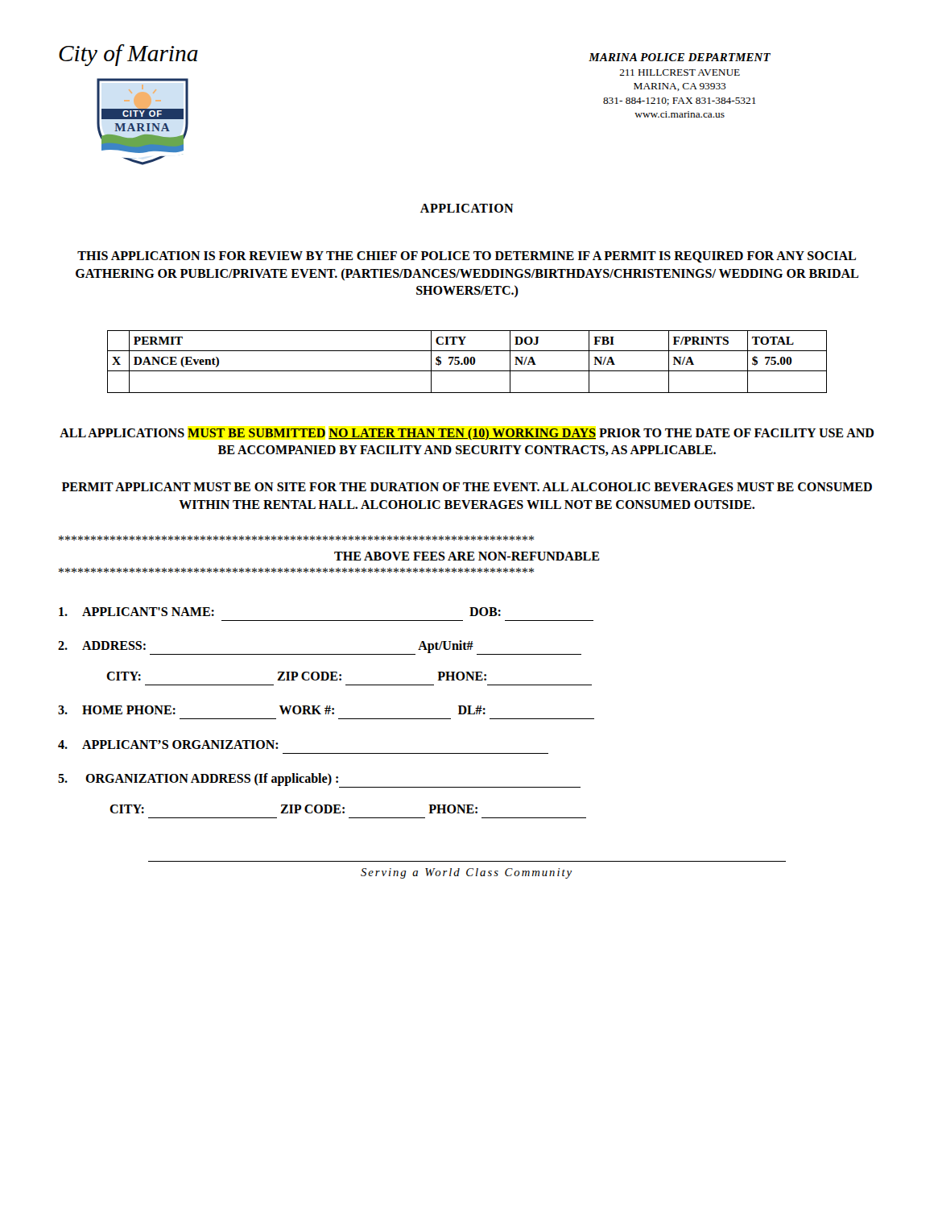City of Marina
CITY OF MARINA
MARINA POLICE DEPARTMENT
211 HILLCREST AVENUE
MARINA, CA 93933
831- 884-1210; FAX 831-384-5321
www.ci.marina.ca.us
APPLICATION
THIS APPLICATION IS FOR REVIEW BY THE CHIEF OF POLICE TO DETERMINE IF A PERMIT IS REQUIRED FOR ANY SOCIAL GATHERING OR PUBLIC/PRIVATE EVENT. (PARTIES/DANCES/WEDDINGS/BIRTHDAYS/CHRISTENINGS/ WEDDING OR BRIDAL SHOWERS/ETC.)
| | PERMIT | CITY | DOJ | FBI | F/PRINTS | TOTAL |
| X | DANCE (Event) | $ 75.00 | N/A | N/A | N/A | $ 75.00 |
ALL APPLICATIONS MUST BE SUBMITTED NO LATER THAN TEN (10) WORKING DAYS PRIOR TO THE DATE OF FACILITY USE AND BE ACCOMPANIED BY FACILITY AND SECURITY CONTRACTS, AS APPLICABLE.
PERMIT APPLICANT MUST BE ON SITE FOR THE DURATION OF THE EVENT. ALL ALCOHOLIC BEVERAGES MUST BE CONSUMED WITHIN THE RENTAL HALL. ALCOHOLIC BEVERAGES WILL NOT BE CONSUMED OUTSIDE.
**************************************************************************
THE ABOVE FEES ARE NON-REFUNDABLE
**************************************************************************
APPLICANT'S NAME: DOB:
ADDRESS: Apt/Unit# CITY: ZIP CODE: PHONE:
HOME PHONE: WORK #: DL#:
APPLICANT’S ORGANIZATION:
ORGANIZATION ADDRESS (If applicable) : CITY: ZIP CODE: PHONE:
Serving a World Class Community